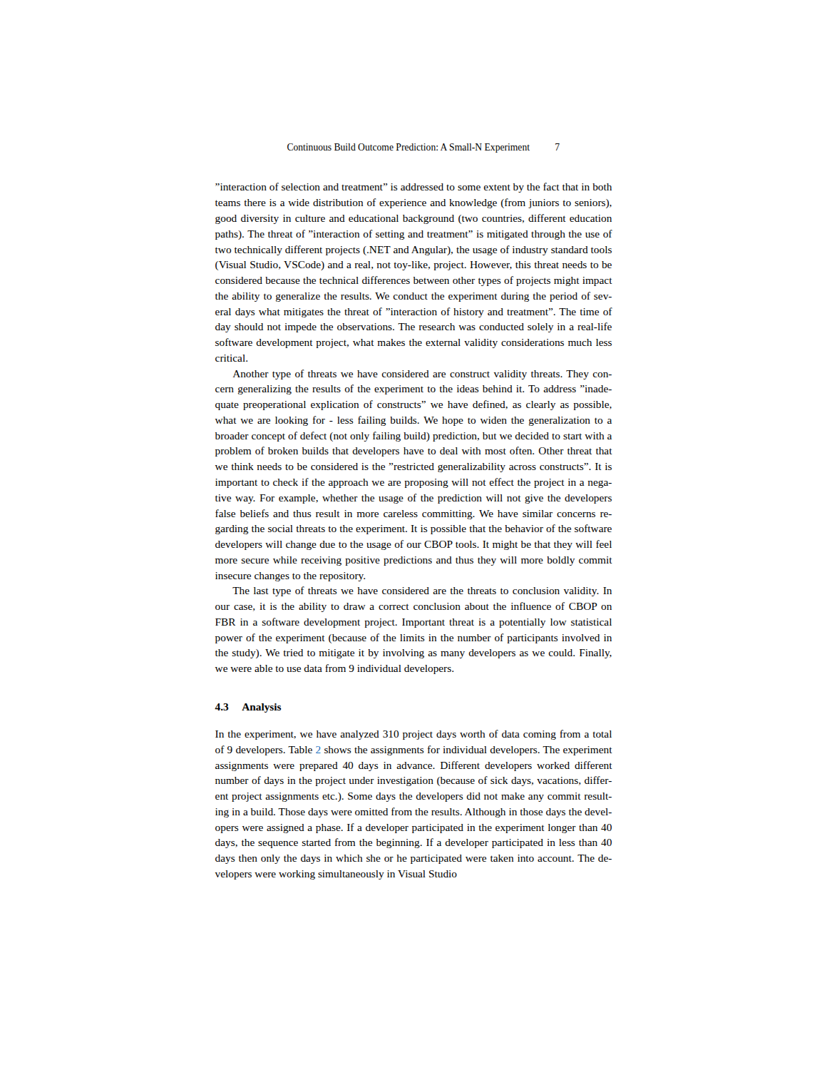Continuous Build Outcome Prediction: A Small-N Experiment 7
”interaction of selection and treatment” is addressed to some extent by the fact that in both teams there is a wide distribution of experience and knowledge (from juniors to seniors), good diversity in culture and educational background (two countries, different education paths). The threat of ”interaction of setting and treatment” is mitigated through the use of two technically different projects (.NET and Angular), the usage of industry standard tools (Visual Studio, VSCode) and a real, not toy-like, project. However, this threat needs to be considered because the technical differences between other types of projects might impact the ability to generalize the results. We conduct the experiment during the period of several days what mitigates the threat of ”interaction of history and treatment”. The time of day should not impede the observations. The research was conducted solely in a real-life software development project, what makes the external validity considerations much less critical.
Another type of threats we have considered are construct validity threats. They concern generalizing the results of the experiment to the ideas behind it. To address ”inadequate preoperational explication of constructs” we have defined, as clearly as possible, what we are looking for - less failing builds. We hope to widen the generalization to a broader concept of defect (not only failing build) prediction, but we decided to start with a problem of broken builds that developers have to deal with most often. Other threat that we think needs to be considered is the ”restricted generalizability across constructs”. It is important to check if the approach we are proposing will not effect the project in a negative way. For example, whether the usage of the prediction will not give the developers false beliefs and thus result in more careless committing. We have similar concerns regarding the social threats to the experiment. It is possible that the behavior of the software developers will change due to the usage of our CBOP tools. It might be that they will feel more secure while receiving positive predictions and thus they will more boldly commit insecure changes to the repository.
The last type of threats we have considered are the threats to conclusion validity. In our case, it is the ability to draw a correct conclusion about the influence of CBOP on FBR in a software development project. Important threat is a potentially low statistical power of the experiment (because of the limits in the number of participants involved in the study). We tried to mitigate it by involving as many developers as we could. Finally, we were able to use data from 9 individual developers.
4.3 Analysis
In the experiment, we have analyzed 310 project days worth of data coming from a total of 9 developers. Table 2 shows the assignments for individual developers. The experiment assignments were prepared 40 days in advance. Different developers worked different number of days in the project under investigation (because of sick days, vacations, different project assignments etc.). Some days the developers did not make any commit resulting in a build. Those days were omitted from the results. Although in those days the developers were assigned a phase. If a developer participated in the experiment longer than 40 days, the sequence started from the beginning. If a developer participated in less than 40 days then only the days in which she or he participated were taken into account. The developers were working simultaneously in Visual Studio